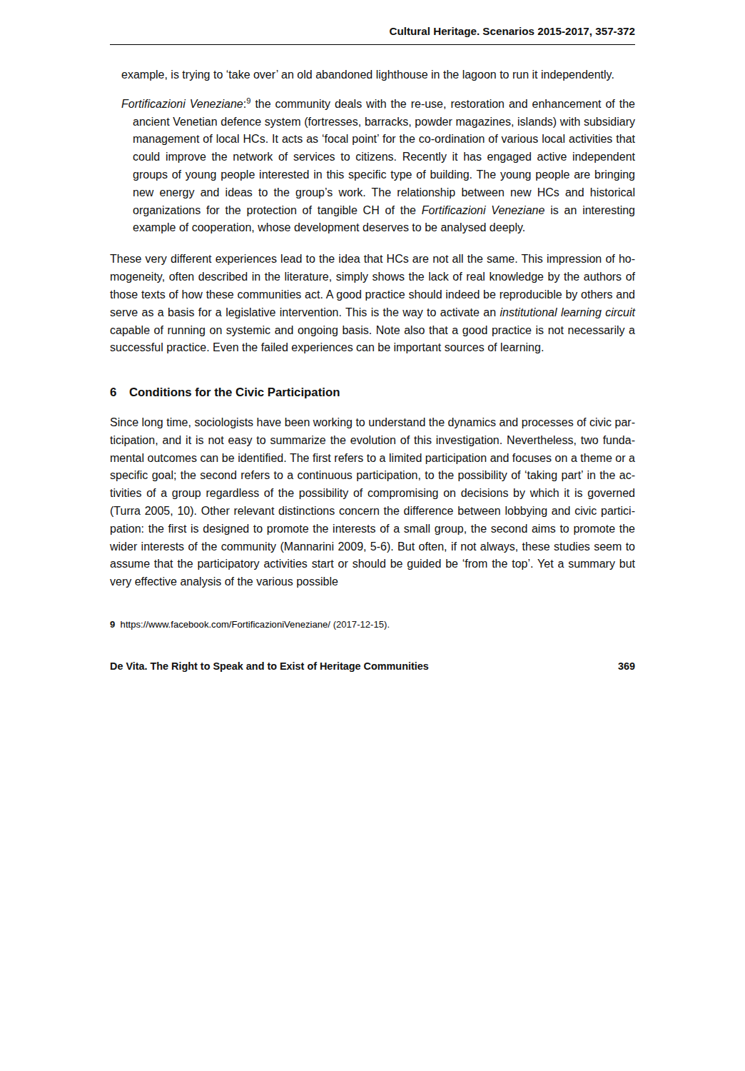Cultural Heritage. Scenarios 2015-2017, 357-372
example, is trying to ‘take over’ an old abandoned lighthouse in the lagoon to run it independently.
Fortificazioni Veneziane:9 the community deals with the re-use, restoration and enhancement of the ancient Venetian defence system (fortresses, barracks, powder magazines, islands) with subsidiary management of local HCs. It acts as ‘focal point’ for the co-ordination of various local activities that could improve the network of services to citizens. Recently it has engaged active independent groups of young people interested in this specific type of building. The young people are bringing new energy and ideas to the group’s work. The relationship between new HCs and historical organizations for the protection of tangible CH of the Fortificazioni Veneziane is an interesting example of cooperation, whose development deserves to be analysed deeply.
These very different experiences lead to the idea that HCs are not all the same. This impression of homogeneity, often described in the literature, simply shows the lack of real knowledge by the authors of those texts of how these communities act. A good practice should indeed be reproducible by others and serve as a basis for a legislative intervention. This is the way to activate an institutional learning circuit capable of running on systemic and ongoing basis. Note also that a good practice is not necessarily a successful practice. Even the failed experiences can be important sources of learning.
6 Conditions for the Civic Participation
Since long time, sociologists have been working to understand the dynamics and processes of civic participation, and it is not easy to summarize the evolution of this investigation. Nevertheless, two fundamental outcomes can be identified. The first refers to a limited participation and focuses on a theme or a specific goal; the second refers to a continuous participation, to the possibility of ‘taking part’ in the activities of a group regardless of the possibility of compromising on decisions by which it is governed (Turra 2005, 10). Other relevant distinctions concern the difference between lobbying and civic participation: the first is designed to promote the interests of a small group, the second aims to promote the wider interests of the community (Mannarini 2009, 5-6). But often, if not always, these studies seem to assume that the participatory activities start or should be guided be ‘from the top’. Yet a summary but very effective analysis of the various possible
9 https://www.facebook.com/FortificazioniVeneziane/ (2017-12-15).
De Vita. The Right to Speak and to Exist of Heritage Communities 369